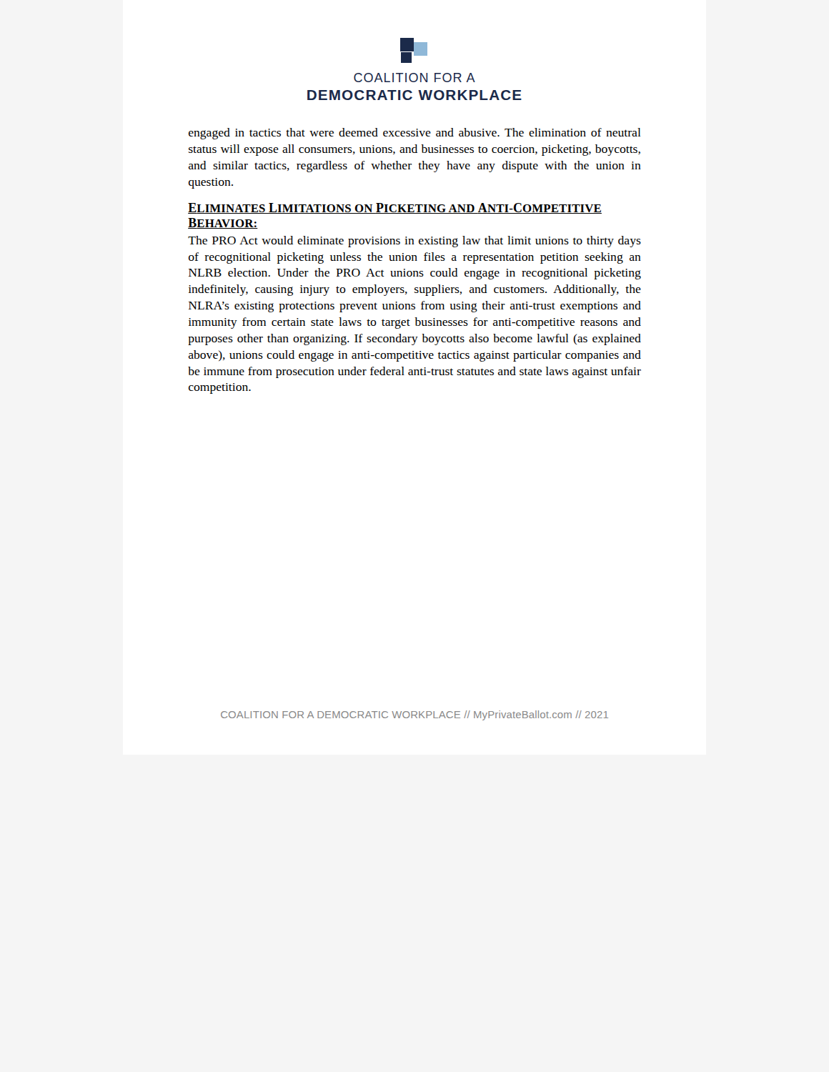COALITION FOR A
DEMOCRATIC WORKPLACE
engaged in tactics that were deemed excessive and abusive. The elimination of neutral status will expose all consumers, unions, and businesses to coercion, picketing, boycotts, and similar tactics, regardless of whether they have any dispute with the union in question.
ELIMINATES LIMITATIONS ON PICKETING AND ANTI-COMPETITIVE BEHAVIOR:
The PRO Act would eliminate provisions in existing law that limit unions to thirty days of recognitional picketing unless the union files a representation petition seeking an NLRB election. Under the PRO Act unions could engage in recognitional picketing indefinitely, causing injury to employers, suppliers, and customers. Additionally, the NLRA’s existing protections prevent unions from using their anti-trust exemptions and immunity from certain state laws to target businesses for anti-competitive reasons and purposes other than organizing. If secondary boycotts also become lawful (as explained above), unions could engage in anti-competitive tactics against particular companies and be immune from prosecution under federal anti-trust statutes and state laws against unfair competition.
COALITION FOR A DEMOCRATIC WORKPLACE // MyPrivateBallot.com // 2021